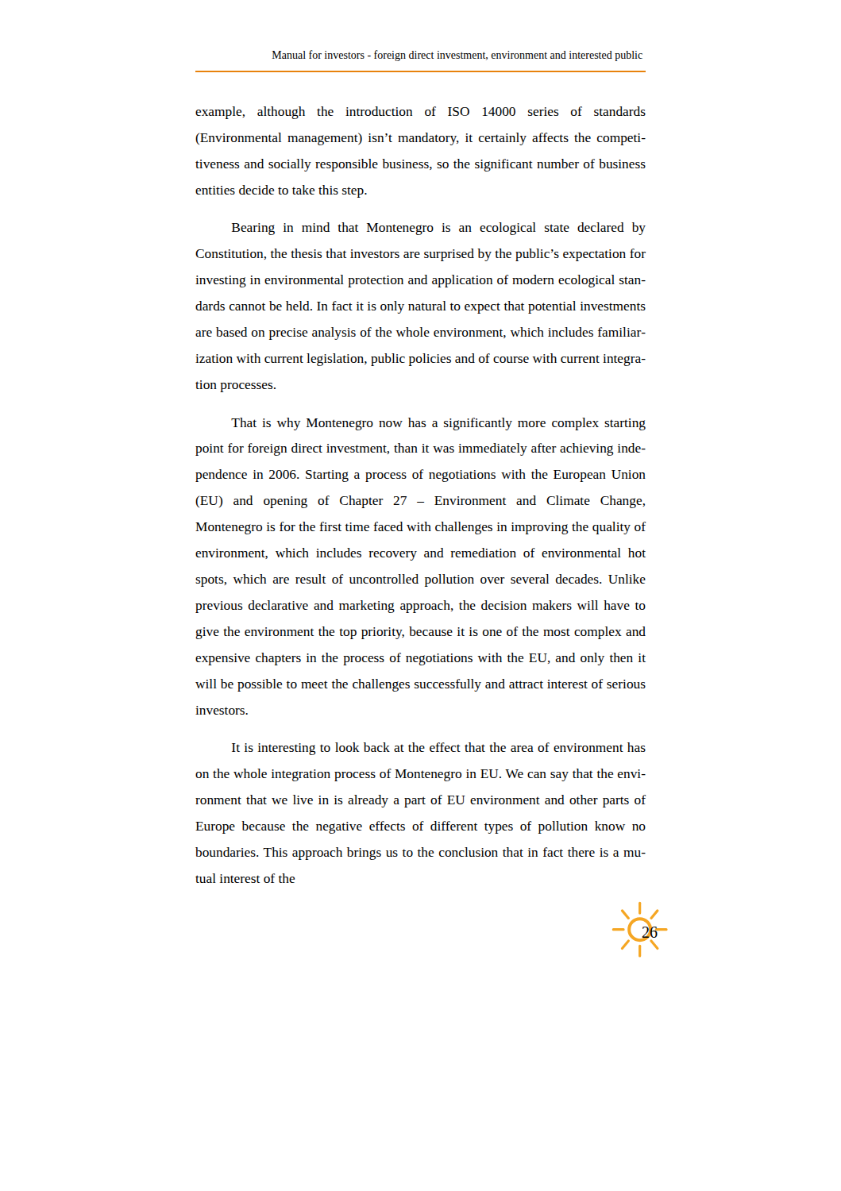Manual for investors - foreign direct investment, environment and interested public
example, although the introduction of ISO 14000 series of standards (Environmental management) isn’t mandatory, it certainly affects the competitiveness and socially responsible business, so the significant number of business entities decide to take this step.
Bearing in mind that Montenegro is an ecological state declared by Constitution, the thesis that investors are surprised by the public’s expectation for investing in environmental protection and application of modern ecological standards cannot be held. In fact it is only natural to expect that potential investments are based on precise analysis of the whole environment, which includes familiarization with current legislation, public policies and of course with current integration processes.
That is why Montenegro now has a significantly more complex starting point for foreign direct investment, than it was immediately after achieving independence in 2006. Starting a process of negotiations with the European Union (EU) and opening of Chapter 27 – Environment and Climate Change, Montenegro is for the first time faced with challenges in improving the quality of environment, which includes recovery and remediation of environmental hot spots, which are result of uncontrolled pollution over several decades. Unlike previous declarative and marketing approach, the decision makers will have to give the environment the top priority, because it is one of the most complex and expensive chapters in the process of negotiations with the EU, and only then it will be possible to meet the challenges successfully and attract interest of serious investors.
It is interesting to look back at the effect that the area of environment has on the whole integration process of Montenegro in EU. We can say that the environment that we live in is already a part of EU environment and other parts of Europe because the negative effects of different types of pollution know no boundaries. This approach brings us to the conclusion that in fact there is a mutual interest of the
26